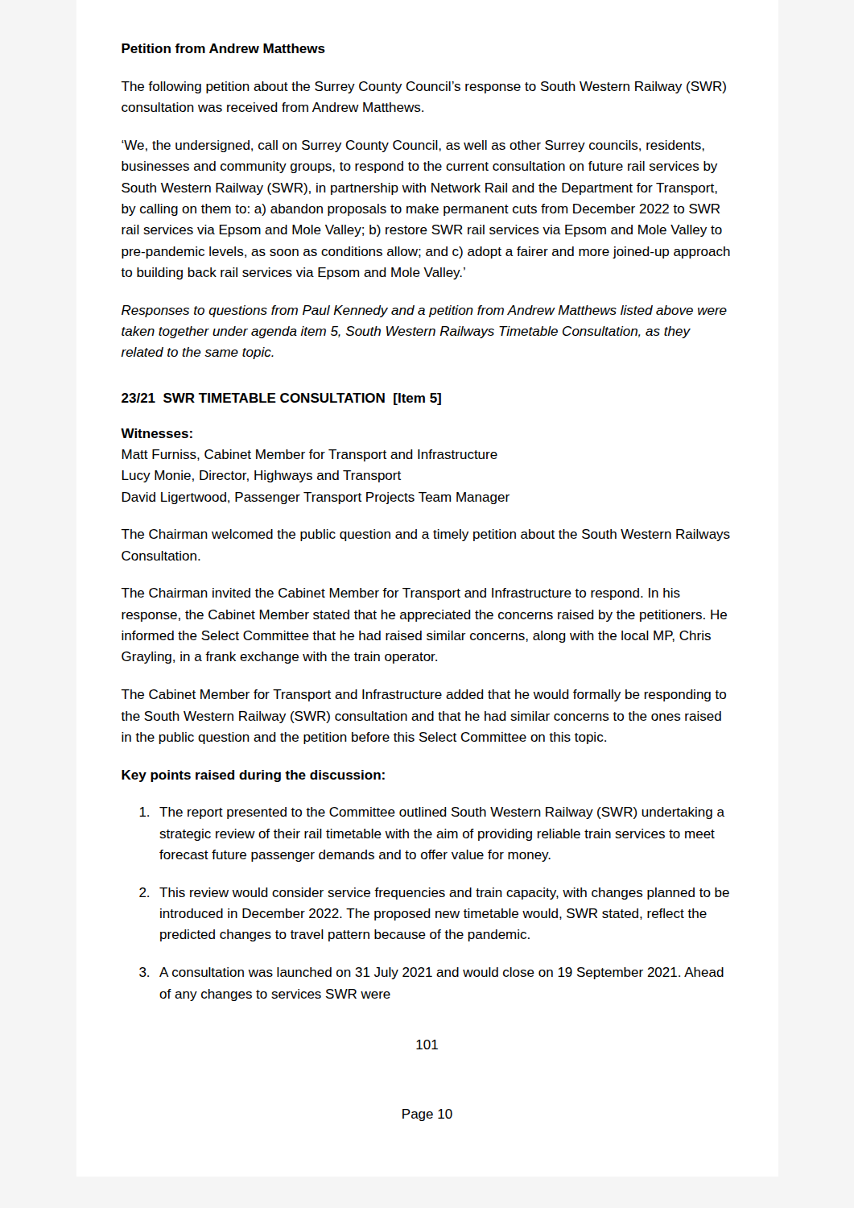Petition from Andrew Matthews
The following petition about the Surrey County Council’s response to South Western Railway (SWR) consultation was received from Andrew Matthews.
‘We, the undersigned, call on Surrey County Council, as well as other Surrey councils, residents, businesses and community groups, to respond to the current consultation on future rail services by South Western Railway (SWR), in partnership with Network Rail and the Department for Transport, by calling on them to: a) abandon proposals to make permanent cuts from December 2022 to SWR rail services via Epsom and Mole Valley; b) restore SWR rail services via Epsom and Mole Valley to pre-pandemic levels, as soon as conditions allow; and c) adopt a fairer and more joined-up approach to building back rail services via Epsom and Mole Valley.’
Responses to questions from Paul Kennedy and a petition from Andrew Matthews listed above were taken together under agenda item 5, South Western Railways Timetable Consultation, as they related to the same topic.
23/21 SWR TIMETABLE CONSULTATION [Item 5]
Witnesses:
Matt Furniss, Cabinet Member for Transport and Infrastructure
Lucy Monie, Director, Highways and Transport
David Ligertwood, Passenger Transport Projects Team Manager
The Chairman welcomed the public question and a timely petition about the South Western Railways Consultation.
The Chairman invited the Cabinet Member for Transport and Infrastructure to respond. In his response, the Cabinet Member stated that he appreciated the concerns raised by the petitioners. He informed the Select Committee that he had raised similar concerns, along with the local MP, Chris Grayling, in a frank exchange with the train operator.
The Cabinet Member for Transport and Infrastructure added that he would formally be responding to the South Western Railway (SWR) consultation and that he had similar concerns to the ones raised in the public question and the petition before this Select Committee on this topic.
Key points raised during the discussion:
The report presented to the Committee outlined South Western Railway (SWR) undertaking a strategic review of their rail timetable with the aim of providing reliable train services to meet forecast future passenger demands and to offer value for money.
This review would consider service frequencies and train capacity, with changes planned to be introduced in December 2022. The proposed new timetable would, SWR stated, reflect the predicted changes to travel pattern because of the pandemic.
A consultation was launched on 31 July 2021 and would close on 19 September 2021. Ahead of any changes to services SWR were
101
Page 10